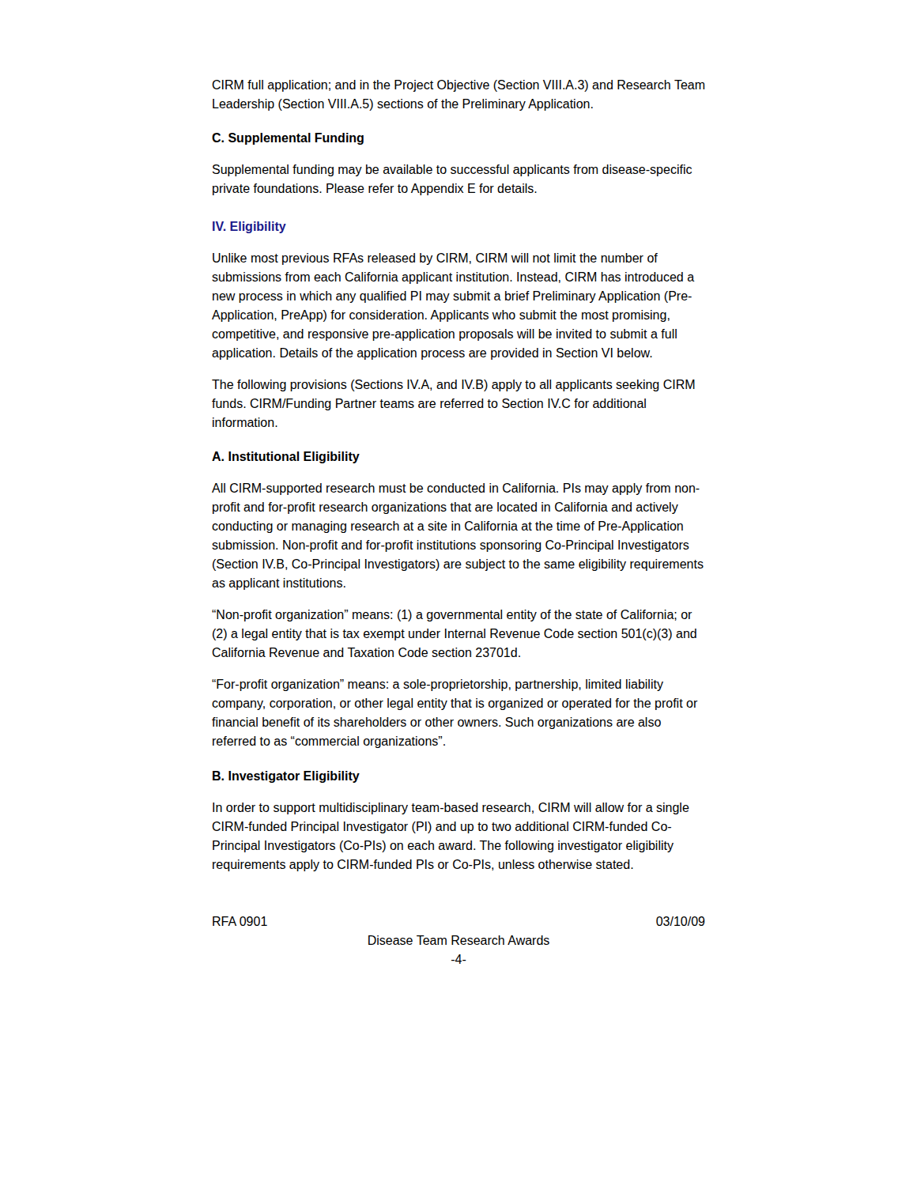CIRM full application; and in the Project Objective (Section VIII.A.3) and Research Team Leadership (Section VIII.A.5) sections of the Preliminary Application.
C. Supplemental Funding
Supplemental funding may be available to successful applicants from disease-specific private foundations. Please refer to Appendix E for details.
IV. Eligibility
Unlike most previous RFAs released by CIRM, CIRM will not limit the number of submissions from each California applicant institution. Instead, CIRM has introduced a new process in which any qualified PI may submit a brief Preliminary Application (Pre-Application, PreApp) for consideration. Applicants who submit the most promising, competitive, and responsive pre-application proposals will be invited to submit a full application. Details of the application process are provided in Section VI below.
The following provisions (Sections IV.A, and IV.B) apply to all applicants seeking CIRM funds. CIRM/Funding Partner teams are referred to Section IV.C for additional information.
A. Institutional Eligibility
All CIRM-supported research must be conducted in California. PIs may apply from non-profit and for-profit research organizations that are located in California and actively conducting or managing research at a site in California at the time of Pre-Application submission. Non-profit and for-profit institutions sponsoring Co-Principal Investigators (Section IV.B, Co-Principal Investigators) are subject to the same eligibility requirements as applicant institutions.
“Non-profit organization” means: (1) a governmental entity of the state of California; or (2) a legal entity that is tax exempt under Internal Revenue Code section 501(c)(3) and California Revenue and Taxation Code section 23701d.
“For-profit organization” means: a sole-proprietorship, partnership, limited liability company, corporation, or other legal entity that is organized or operated for the profit or financial benefit of its shareholders or other owners. Such organizations are also referred to as “commercial organizations”.
B. Investigator Eligibility
In order to support multidisciplinary team-based research, CIRM will allow for a single CIRM-funded Principal Investigator (PI) and up to two additional CIRM-funded Co-Principal Investigators (Co-PIs) on each award. The following investigator eligibility requirements apply to CIRM-funded PIs or Co-PIs, unless otherwise stated.
RFA 0901 03/10/09
Disease Team Research Awards
-4-